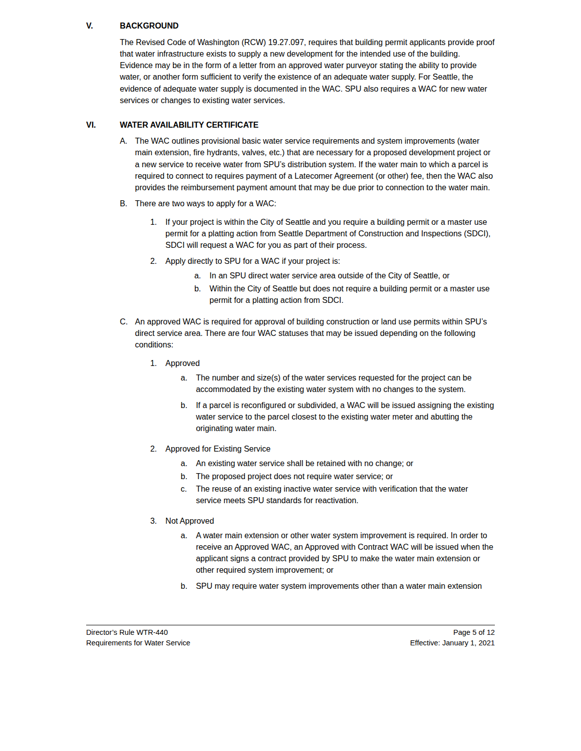V. BACKGROUND
The Revised Code of Washington (RCW) 19.27.097, requires that building permit applicants provide proof that water infrastructure exists to supply a new development for the intended use of the building. Evidence may be in the form of a letter from an approved water purveyor stating the ability to provide water, or another form sufficient to verify the existence of an adequate water supply. For Seattle, the evidence of adequate water supply is documented in the WAC. SPU also requires a WAC for new water services or changes to existing water services.
VI. WATER AVAILABILITY CERTIFICATE
A. The WAC outlines provisional basic water service requirements and system improvements (water main extension, fire hydrants, valves, etc.) that are necessary for a proposed development project or a new service to receive water from SPU’s distribution system. If the water main to which a parcel is required to connect to requires payment of a Latecomer Agreement (or other) fee, then the WAC also provides the reimbursement payment amount that may be due prior to connection to the water main.
B.
There are two ways to apply for a WAC:
1. If your project is within the City of Seattle and you require a building permit or a master use permit for a platting action from Seattle Department of Construction and Inspections (SDCI), SDCI will request a WAC for you as part of their process.
2.
Apply directly to SPU for a WAC if your project is:
a. In an SPU direct water service area outside of the City of Seattle, or
b. Within the City of Seattle but does not require a building permit or a master use permit for a platting action from SDCI.
C.
An approved WAC is required for approval of building construction or land use permits within SPU’s direct service area. There are four WAC statuses that may be issued depending on the following conditions:
1.
Approved
a. The number and size(s) of the water services requested for the project can be accommodated by the existing water system with no changes to the system.
b. If a parcel is reconfigured or subdivided, a WAC will be issued assigning the existing water service to the parcel closest to the existing water meter and abutting the originating water main.
2.
Approved for Existing Service
a. An existing water service shall be retained with no change; or
b. The proposed project does not require water service; or
c. The reuse of an existing inactive water service with verification that the water service meets SPU standards for reactivation.
3.
Not Approved
a. A water main extension or other water system improvement is required. In order to receive an Approved WAC, an Approved with Contract WAC will be issued when the applicant signs a contract provided by SPU to make the water main extension or other required system improvement; or
b. SPU may require water system improvements other than a water main extension
Director’s Rule WTR-440 Page 5 of 12
Requirements for Water Service Effective: January 1, 2021